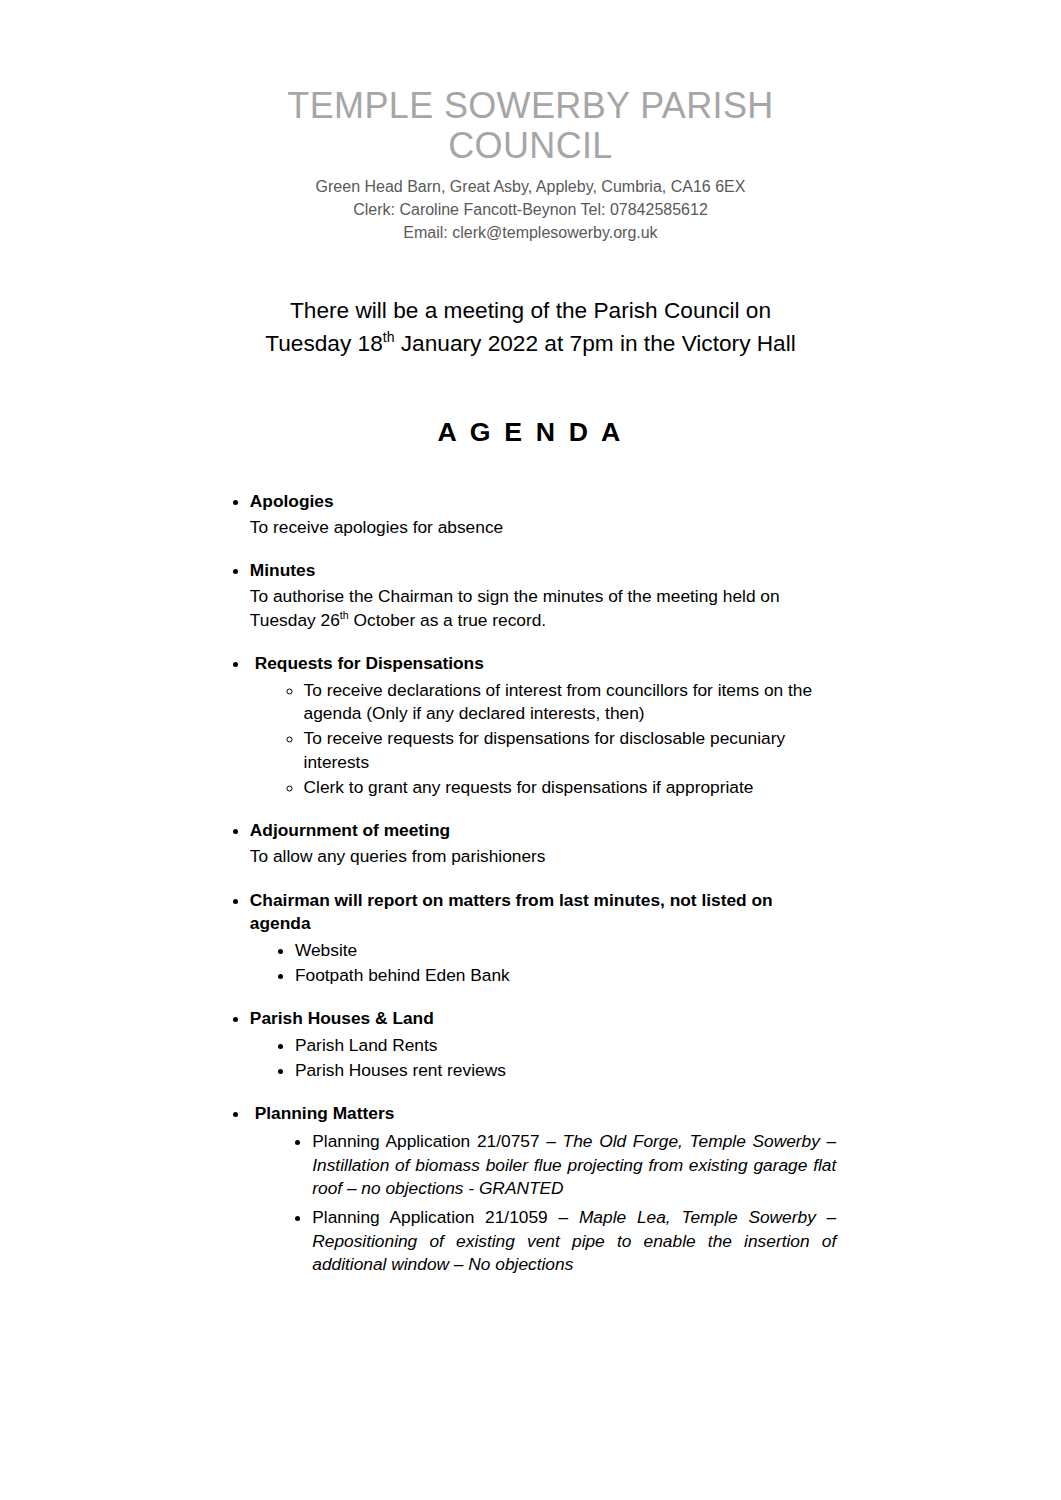TEMPLE SOWERBY PARISH COUNCIL
Green Head Barn, Great Asby, Appleby, Cumbria, CA16 6EX
Clerk: Caroline Fancott-Beynon Tel: 07842585612
Email: clerk@templesowerby.org.uk
There will be a meeting of the Parish Council on
Tuesday 18th January 2022 at 7pm in the Victory Hall
A G E N D A
Apologies
To receive apologies for absence
Minutes
To authorise the Chairman to sign the minutes of the meeting held on Tuesday 26th October as a true record.
Requests for Dispensations
To receive declarations of interest from councillors for items on the agenda (Only if any declared interests, then)
To receive requests for dispensations for disclosable pecuniary interests
Clerk to grant any requests for dispensations if appropriate
Adjournment of meeting
To allow any queries from parishioners
Chairman will report on matters from last minutes, not listed on agenda
Website
Footpath behind Eden Bank
Parish Houses & Land
Parish Land Rents
Parish Houses rent reviews
Planning Matters
Planning Application 21/0757 – The Old Forge, Temple Sowerby – Instillation of biomass boiler flue projecting from existing garage flat roof – no objections - GRANTED
Planning Application 21/1059 – Maple Lea, Temple Sowerby – Repositioning of existing vent pipe to enable the insertion of additional window – No objections